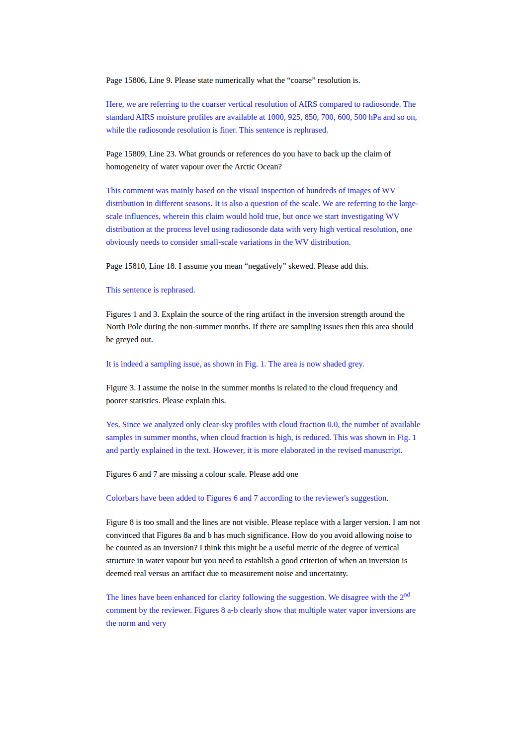Page 15806, Line 9. Please state numerically what the “coarse” resolution is.
Here, we are referring to the coarser vertical resolution of AIRS compared to radiosonde. The standard AIRS moisture profiles are available at 1000, 925, 850, 700, 600, 500 hPa and so on, while the radiosonde resolution is finer. This sentence is rephrased.
Page 15809, Line 23. What grounds or references do you have to back up the claim of homogeneity of water vapour over the Arctic Ocean?
This comment was mainly based on the visual inspection of hundreds of images of WV distribution in different seasons. It is also a question of the scale. We are referring to the large-scale influences, wherein this claim would hold true, but once we start investigating WV distribution at the process level using radiosonde data with very high vertical resolution, one obviously needs to consider small-scale variations in the WV distribution.
Page 15810, Line 18. I assume you mean “negatively” skewed. Please add this.
This sentence is rephrased.
Figures 1 and 3. Explain the source of the ring artifact in the inversion strength around the North Pole during the non-summer months. If there are sampling issues then this area should be greyed out.
It is indeed a sampling issue, as shown in Fig. 1. The area is now shaded grey.
Figure 3. I assume the noise in the summer months is related to the cloud frequency and poorer statistics. Please explain this.
Yes. Since we analyzed only clear-sky profiles with cloud fraction 0.0, the number of available samples in summer months, when cloud fraction is high, is reduced. This was shown in Fig. 1 and partly explained in the text. However, it is more elaborated in the revised manuscript.
Figures 6 and 7 are missing a colour scale. Please add one
Colorbars have been added to Figures 6 and 7 according to the reviewer's suggestion.
Figure 8 is too small and the lines are not visible. Please replace with a larger version. I am not convinced that Figures 8a and b has much significance. How do you avoid allowing noise to be counted as an inversion? I think this might be a useful metric of the degree of vertical structure in water vapour but you need to establish a good criterion of when an inversion is deemed real versus an artifact due to measurement noise and uncertainty.
The lines have been enhanced for clarity following the suggestion. We disagree with the 2nd comment by the reviewer. Figures 8 a-b clearly show that multiple water vapor inversions are the norm and very